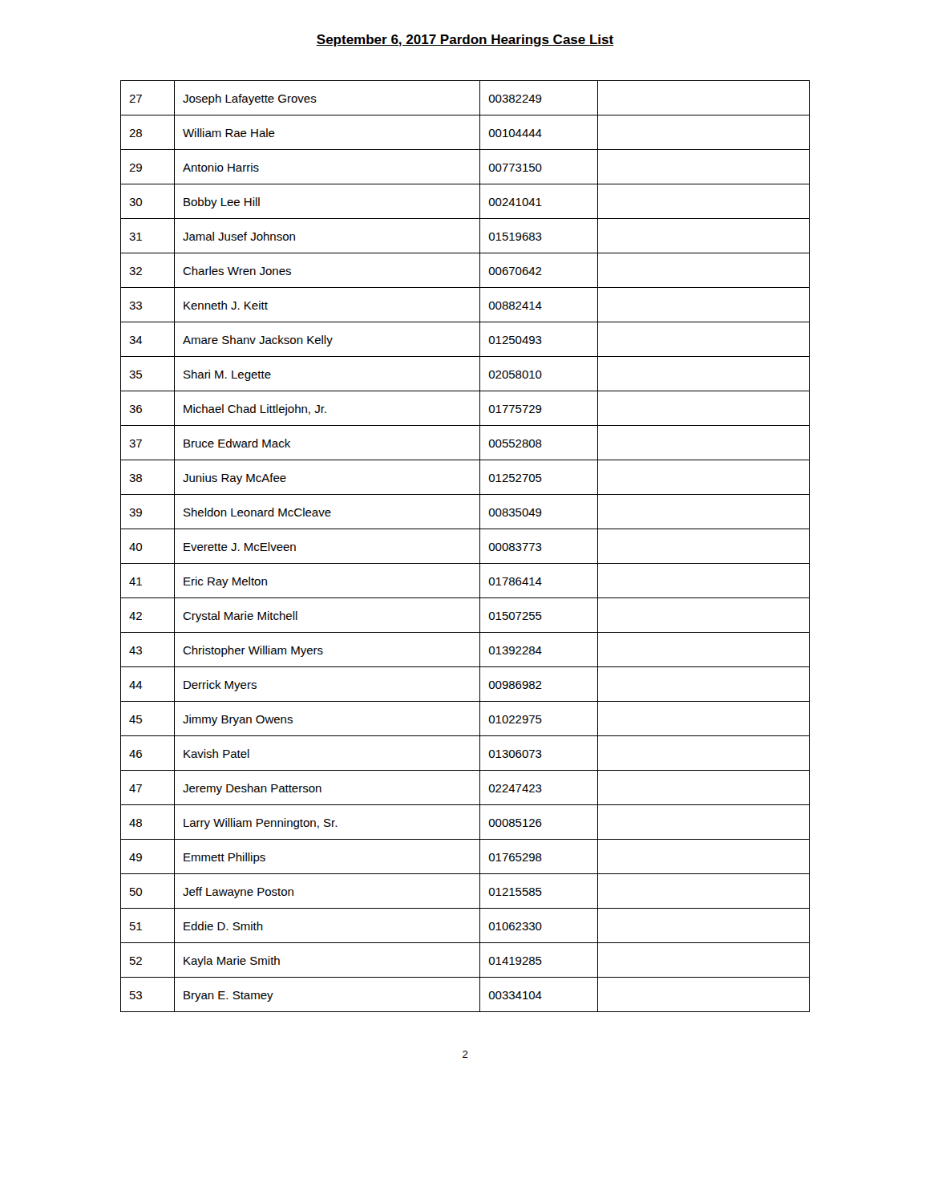September 6, 2017 Pardon Hearings Case List
| 27 | Joseph Lafayette Groves | 00382249 | |
| 28 | William Rae Hale | 00104444 | |
| 29 | Antonio Harris | 00773150 | |
| 30 | Bobby Lee Hill | 00241041 | |
| 31 | Jamal Jusef Johnson | 01519683 | |
| 32 | Charles Wren Jones | 00670642 | |
| 33 | Kenneth J. Keitt | 00882414 | |
| 34 | Amare Shanv Jackson Kelly | 01250493 | |
| 35 | Shari M. Legette | 02058010 | |
| 36 | Michael Chad Littlejohn, Jr. | 01775729 | |
| 37 | Bruce Edward Mack | 00552808 | |
| 38 | Junius Ray McAfee | 01252705 | |
| 39 | Sheldon Leonard McCleave | 00835049 | |
| 40 | Everette J. McElveen | 00083773 | |
| 41 | Eric Ray Melton | 01786414 | |
| 42 | Crystal Marie Mitchell | 01507255 | |
| 43 | Christopher William Myers | 01392284 | |
| 44 | Derrick Myers | 00986982 | |
| 45 | Jimmy Bryan Owens | 01022975 | |
| 46 | Kavish Patel | 01306073 | |
| 47 | Jeremy Deshan Patterson | 02247423 | |
| 48 | Larry William Pennington, Sr. | 00085126 | |
| 49 | Emmett Phillips | 01765298 | |
| 50 | Jeff Lawayne Poston | 01215585 | |
| 51 | Eddie D. Smith | 01062330 | |
| 52 | Kayla Marie Smith | 01419285 | |
| 53 | Bryan E. Stamey | 00334104 | |
2